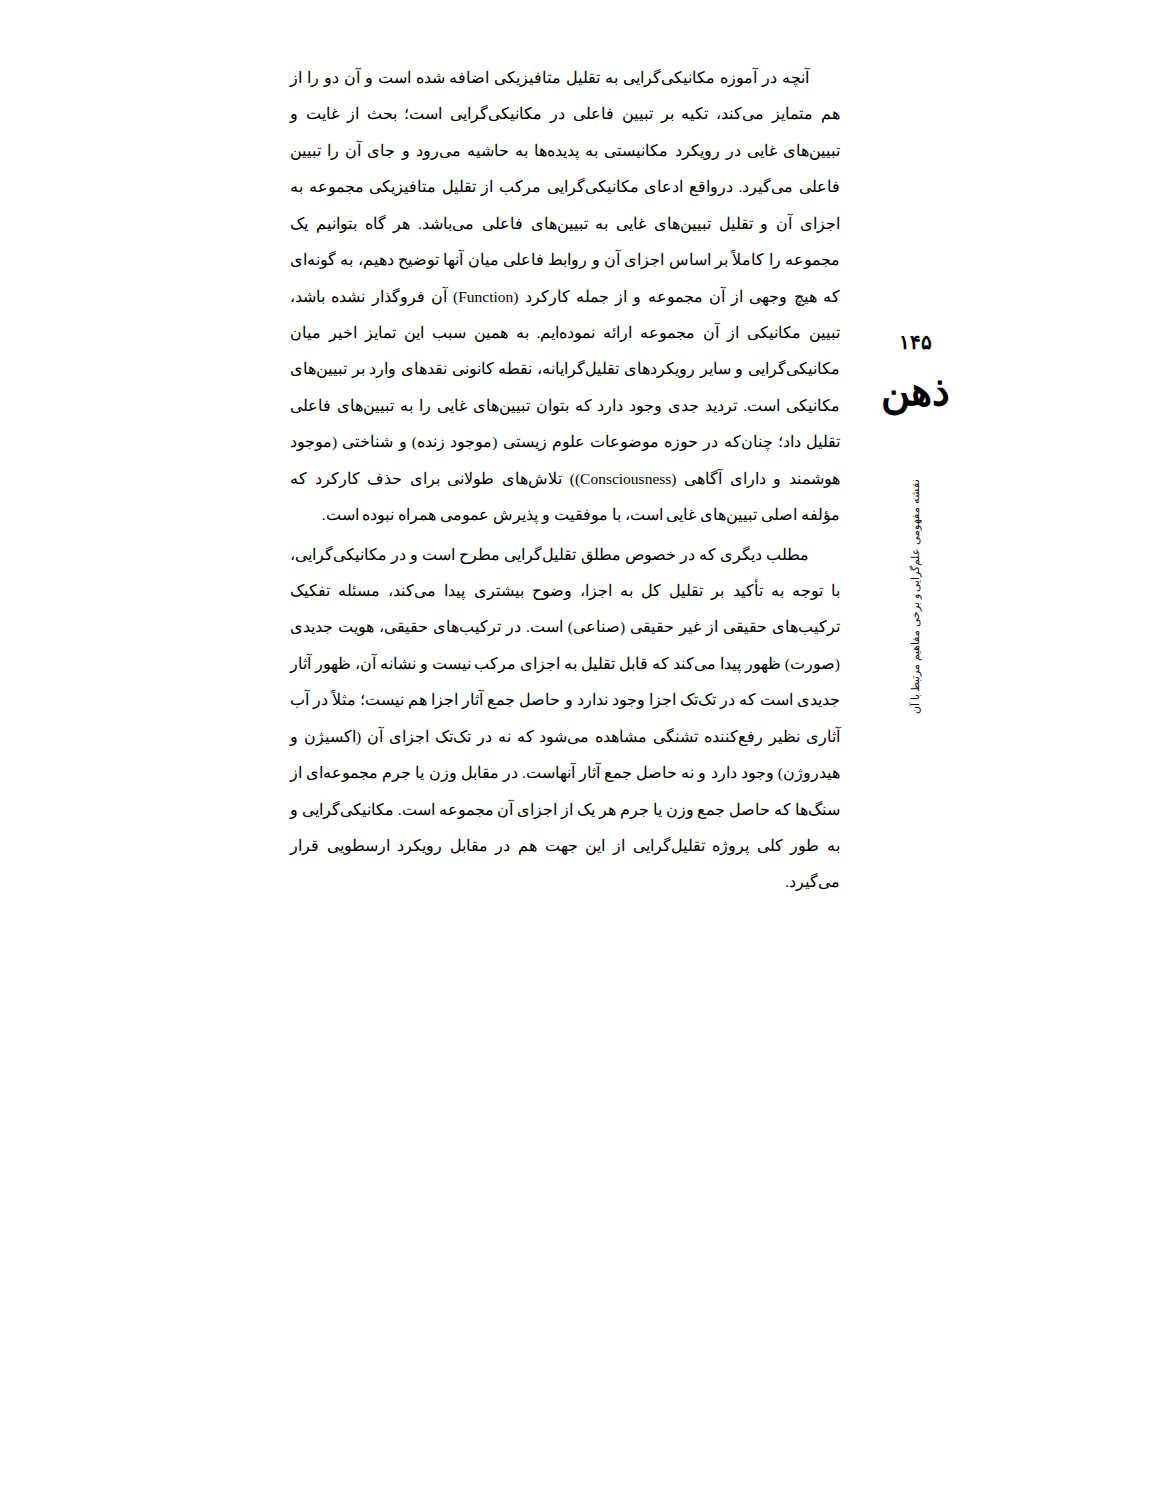۱۴۵
ذهن
نقشه مفهومی علم‌گرایی و برخی مفاهیم مرتبط با آن
آنچه در آموزه مکانیکی‌گرایی به تقلیل متافیزیکی اضافه شده است و آن دو را از هم متمایز می‌کند، تکیه بر تبیین فاعلی در مکانیکی‌گرایی است؛ بحث از غایت و تبیین‌های غایی در رویکرد مکانیستی به پدیده‌ها به حاشیه می‌رود و جای آن را تبیین فاعلی می‌گیرد. درواقع ادعای مکانیکی‌گرایی مرکب از تقلیل متافیزیکی مجموعه به اجزای آن و تقلیل تبیین‌های غایی به تبیین‌های فاعلی می‌باشد. هر گاه بتوانیم یک مجموعه را کاملاً بر اساس اجزای آن و روابط فاعلی میان آنها توضیح دهیم، به گونه‌ای که هیچ وجهی از آن مجموعه و از جمله کارکرد (Function) آن فروگذار نشده باشد، تبیین مکانیکی از آن مجموعه ارائه نموده‌ایم. به همین سبب این تمایز اخیر میان مکانیکی‌گرایی و سایر رویکردهای تقلیل‌گرایانه، نقطه کانونی نقدهای وارد بر تبیین‌های مکانیکی است. تردید جدی وجود دارد که بتوان تبیین‌های غایی را به تبیین‌های فاعلی تقلیل داد؛ چنان‌که در حوزه موضوعات علوم زیستی (موجود زنده) و شناختی (موجود هوشمند و دارای آگاهی (Consciousness)) تلاش‌های طولانی برای حذف کارکرد که مؤلفه اصلی تبیین‌های غایی است، با موفقیت و پذیرش عمومی همراه نبوده است.
مطلب دیگری که در خصوص مطلق تقلیل‌گرایی مطرح است و در مکانیکی‌گرایی، با توجه به تأکید بر تقلیل کل به اجزا، وضوح بیشتری پیدا می‌کند، مسئله تفکیک ترکیب‌های حقیقی از غیر حقیقی (صناعی) است. در ترکیب‌های حقیقی، هویت جدیدی (صورت) ظهور پیدا می‌کند که قابل تقلیل به اجزای مرکب نیست و نشانه آن، ظهور آثار جدیدی است که در تک‌تک اجزا وجود ندارد و حاصل جمع آثار اجزا هم نیست؛ مثلاً در آب آثاری نظیر رفع‌کننده تشنگی مشاهده می‌شود که نه در تک‌تک اجزای آن (اکسیژن و هیدروژن) وجود دارد و نه حاصل جمع آثار آنهاست. در مقابل وزن یا جرم مجموعه‌ای از سنگ‌ها که حاصل جمع وزن یا جرم هر یک از اجزای آن مجموعه است. مکانیکی‌گرایی و به طور کلی پروژه تقلیل‌گرایی از این جهت هم در مقابل رویکرد ارسطویی قرار می‌گیرد.